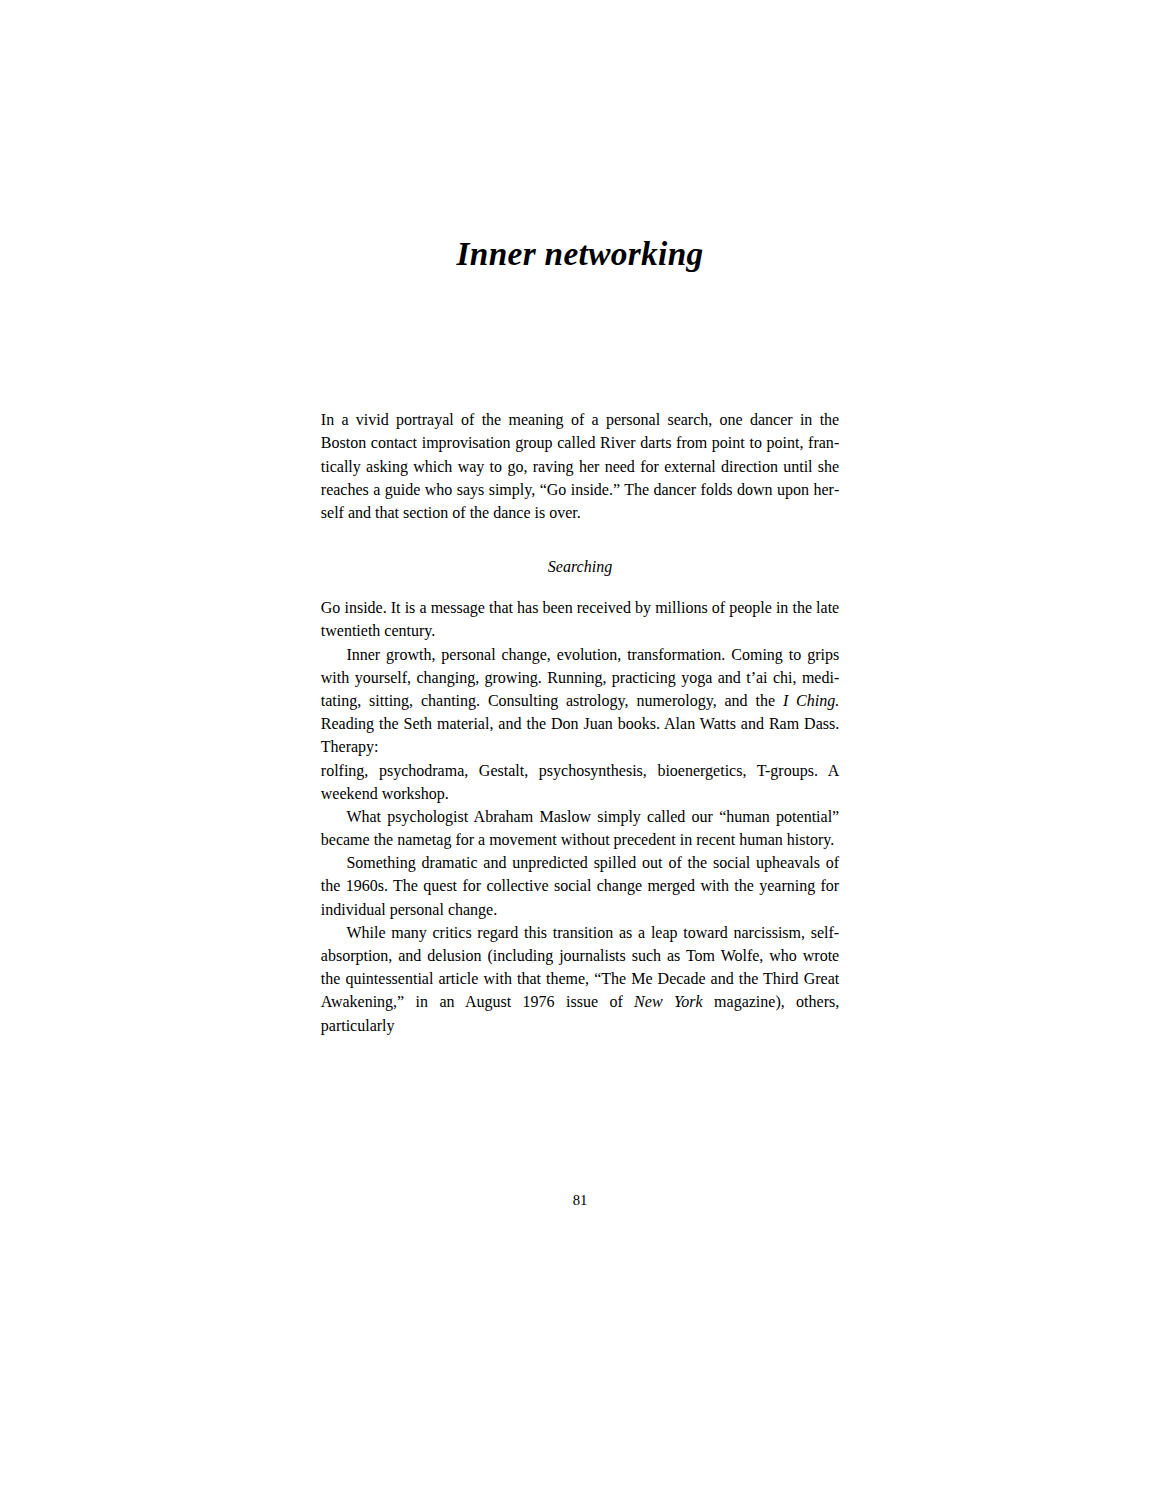Inner networking
In a vivid portrayal of the meaning of a personal search, one dancer in the Boston contact improvisation group called River darts from point to point, frantically asking which way to go, raving her need for external direction until she reaches a guide who says simply, “Go inside.” The dancer folds down upon herself and that section of the dance is over.
Searching
Go inside. It is a message that has been received by millions of people in the late twentieth century.
Inner growth, personal change, evolution, transformation. Coming to grips with yourself, changing, growing. Running, practicing yoga and t’ai chi, meditating, sitting, chanting. Consulting astrology, numerology, and the I Ching. Reading the Seth material, and the Don Juan books. Alan Watts and Ram Dass. Therapy:
rolfing, psychodrama, Gestalt, psychosynthesis, bioenergetics, T-groups. A weekend workshop.
What psychologist Abraham Maslow simply called our “human potential” became the nametag for a movement without precedent in recent human history.
Something dramatic and unpredicted spilled out of the social upheavals of the 1960s. The quest for collective social change merged with the yearning for individual personal change.
While many critics regard this transition as a leap toward narcissism, self-absorption, and delusion (including journalists such as Tom Wolfe, who wrote the quintessential article with that theme, “The Me Decade and the Third Great Awakening,” in an August 1976 issue of New York magazine), others, particularly
81